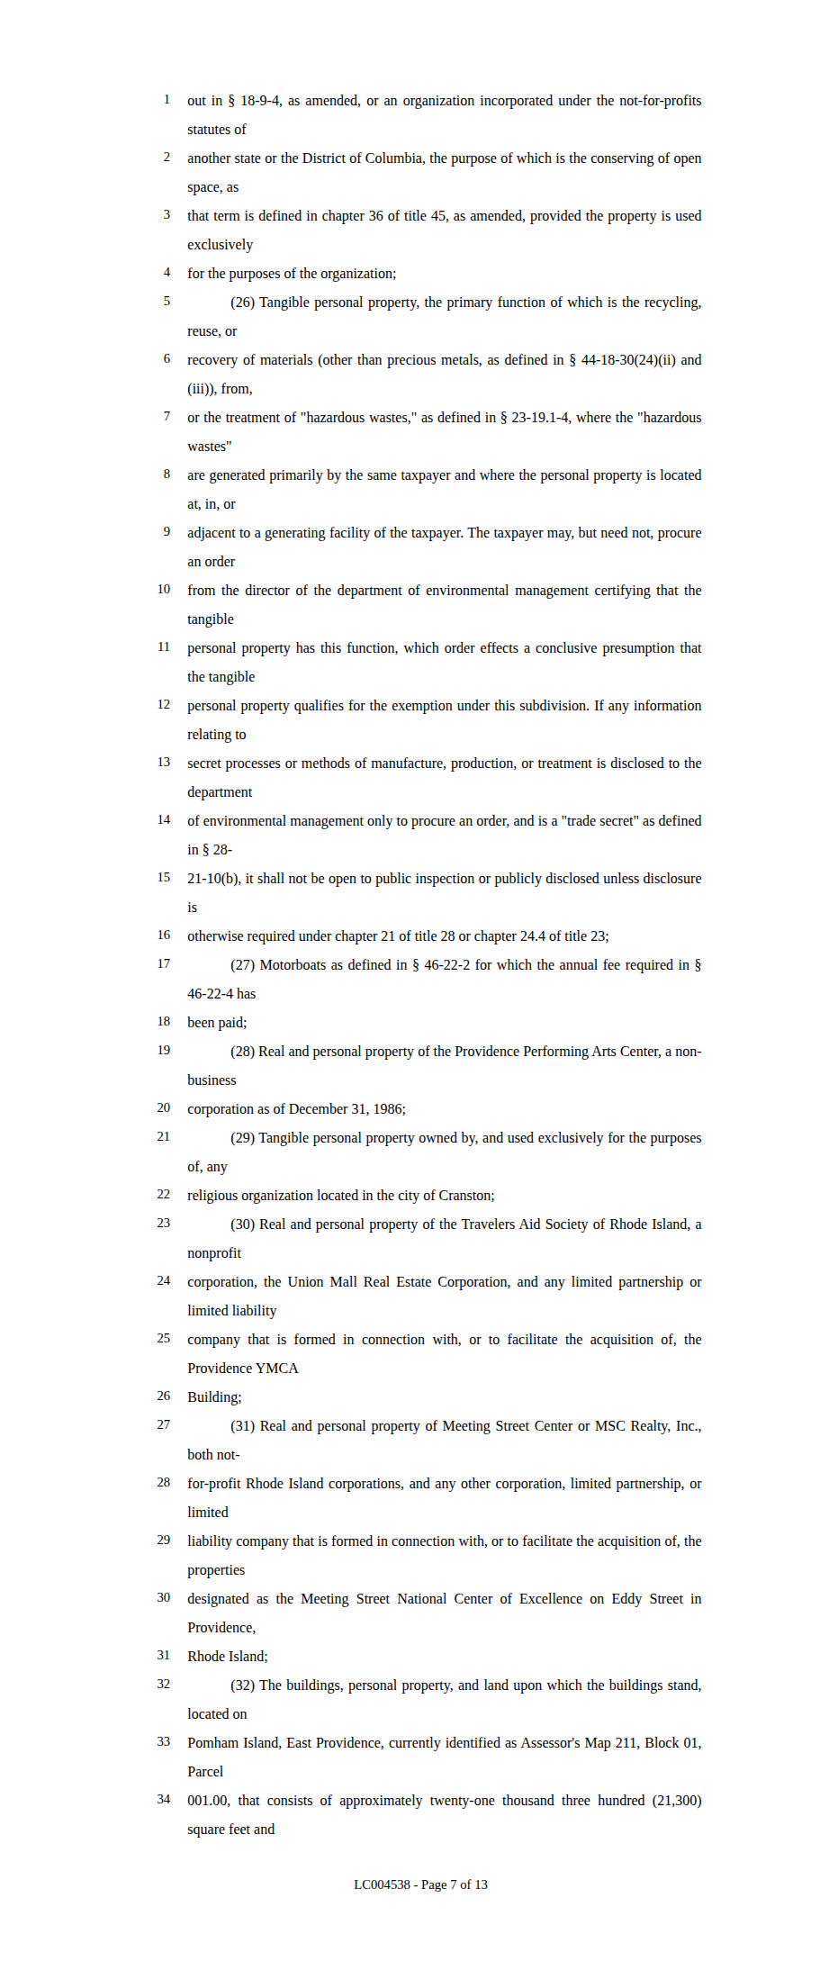out in § 18-9-4, as amended, or an organization incorporated under the not-for-profits statutes of
another state or the District of Columbia, the purpose of which is the conserving of open space, as
that term is defined in chapter 36 of title 45, as amended, provided the property is used exclusively
for the purposes of the organization;
(26) Tangible personal property, the primary function of which is the recycling, reuse, or
recovery of materials (other than precious metals, as defined in § 44-18-30(24)(ii) and (iii)), from,
or the treatment of "hazardous wastes," as defined in § 23-19.1-4, where the "hazardous wastes"
are generated primarily by the same taxpayer and where the personal property is located at, in, or
adjacent to a generating facility of the taxpayer. The taxpayer may, but need not, procure an order
from the director of the department of environmental management certifying that the tangible
personal property has this function, which order effects a conclusive presumption that the tangible
personal property qualifies for the exemption under this subdivision. If any information relating to
secret processes or methods of manufacture, production, or treatment is disclosed to the department
of environmental management only to procure an order, and is a "trade secret" as defined in § 28-
21-10(b), it shall not be open to public inspection or publicly disclosed unless disclosure is
otherwise required under chapter 21 of title 28 or chapter 24.4 of title 23;
(27) Motorboats as defined in § 46-22-2 for which the annual fee required in § 46-22-4 has
been paid;
(28) Real and personal property of the Providence Performing Arts Center, a non-business
corporation as of December 31, 1986;
(29) Tangible personal property owned by, and used exclusively for the purposes of, any
religious organization located in the city of Cranston;
(30) Real and personal property of the Travelers Aid Society of Rhode Island, a nonprofit
corporation, the Union Mall Real Estate Corporation, and any limited partnership or limited liability
company that is formed in connection with, or to facilitate the acquisition of, the Providence YMCA
Building;
(31) Real and personal property of Meeting Street Center or MSC Realty, Inc., both not-
for-profit Rhode Island corporations, and any other corporation, limited partnership, or limited
liability company that is formed in connection with, or to facilitate the acquisition of, the properties
designated as the Meeting Street National Center of Excellence on Eddy Street in Providence,
Rhode Island;
(32) The buildings, personal property, and land upon which the buildings stand, located on
Pomham Island, East Providence, currently identified as Assessor's Map 211, Block 01, Parcel
001.00, that consists of approximately twenty-one thousand three hundred (21,300) square feet and
LC004538 - Page 7 of 13